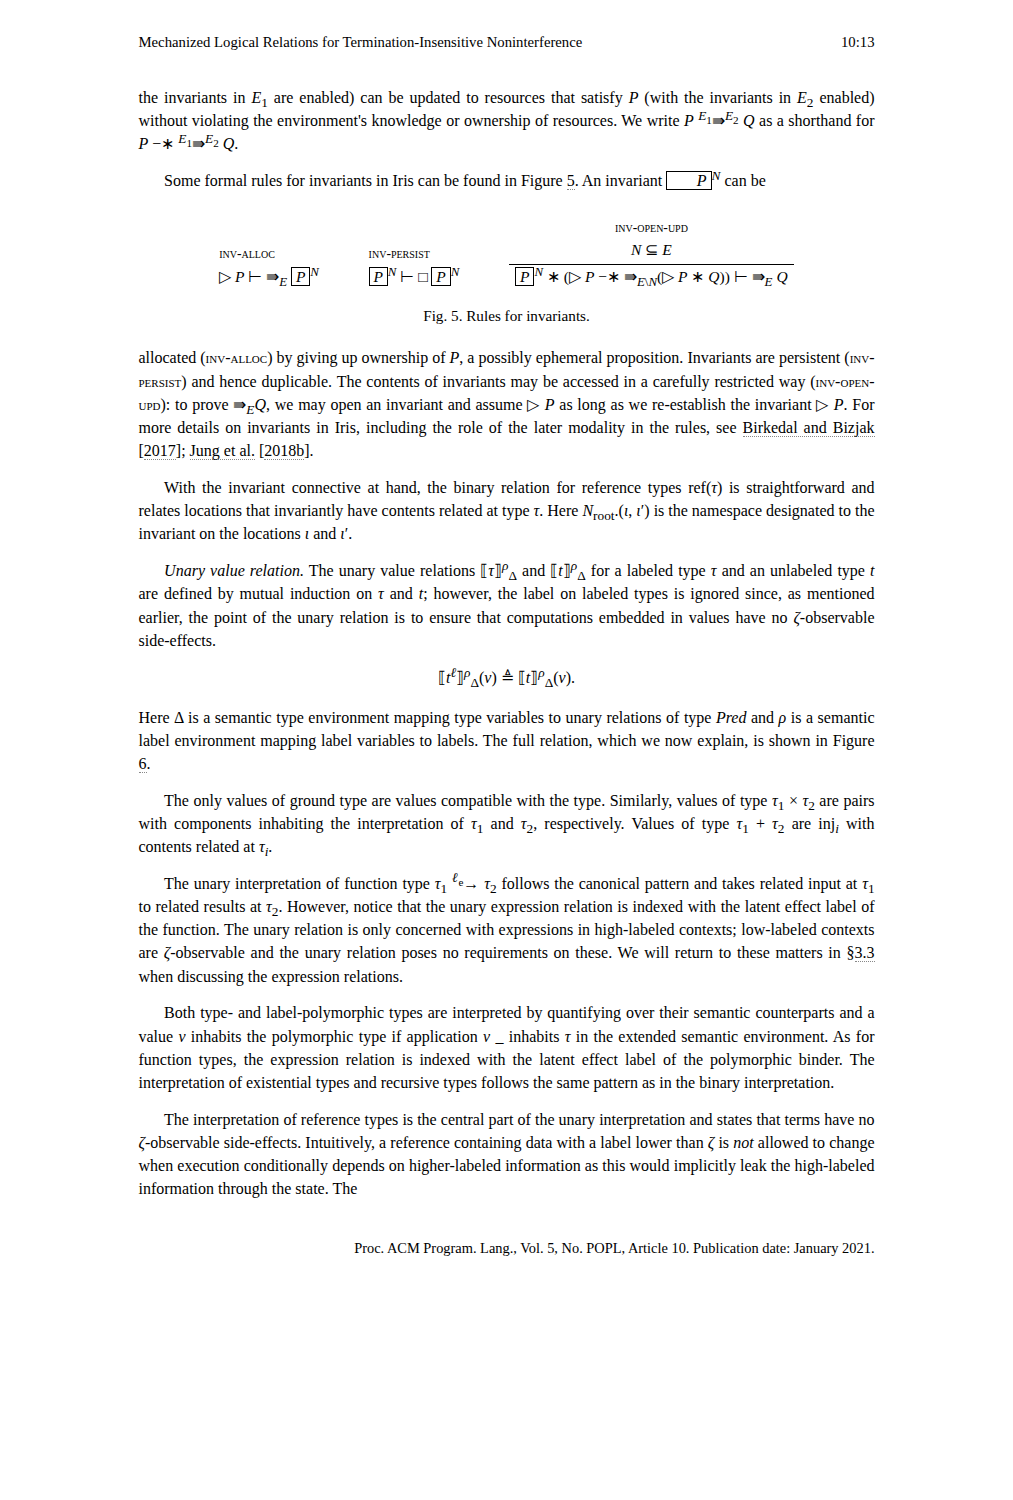Mechanized Logical Relations for Termination-Insensitive Noninterference 10:13
the invariants in E1 are enabled) can be updated to resources that satisfy P (with the invariants in E2 enabled) without violating the environment's knowledge or ownership of resources. We write P E1⇛E2 Q as a shorthand for P −∗ E1⇛E2 Q.
Some formal rules for invariants in Iris can be found in Figure 5. An invariant PN can be
| inv-alloc ▷ P ⊢ ⇛ E P N | inv-persist P N ⊢ □ P N | inv-open-upd N ⊆ E P N ∗ (▷ P −∗ ⇛ E \ N (▷ P ∗ Q )) ⊢ ⇛ E Q |
Fig. 5. Rules for invariants.
allocated (inv-alloc) by giving up ownership of P, a possibly ephemeral proposition. Invariants are persistent (inv-persist) and hence duplicable. The contents of invariants may be accessed in a carefully restricted way (inv-open-upd): to prove ⇛EQ, we may open an invariant and assume ▷ P as long as we re-establish the invariant ▷ P. For more details on invariants in Iris, including the role of the later modality in the rules, see Birkedal and Bizjak [2017]; Jung et al. [2018b].
With the invariant connective at hand, the binary relation for reference types ref(τ) is straightforward and relates locations that invariantly have contents related at type τ. Here Nroot.(ι, ι′) is the namespace designated to the invariant on the locations ι and ι′.
Unary value relation. The unary value relations ⟦τ⟧ρΔ and ⟦t⟧ρΔ for a labeled type τ and an unlabeled type t are defined by mutual induction on τ and t; however, the label on labeled types is ignored since, as mentioned earlier, the point of the unary relation is to ensure that computations embedded in values have no ζ-observable side-effects.
⟦tℓ⟧ρΔ(v) ≜ ⟦t⟧ρΔ(v).
Here Δ is a semantic type environment mapping type variables to unary relations of type Pred and ρ is a semantic label environment mapping label variables to labels. The full relation, which we now explain, is shown in Figure 6.
The only values of ground type are values compatible with the type. Similarly, values of type τ1 × τ2 are pairs with components inhabiting the interpretation of τ1 and τ2, respectively. Values of type τ1 + τ2 are inji with contents related at τi.
The unary interpretation of function type τ1 ℓe→ τ2 follows the canonical pattern and takes related input at τ1 to related results at τ2. However, notice that the unary expression relation is indexed with the latent effect label of the function. The unary relation is only concerned with expressions in high-labeled contexts; low-labeled contexts are ζ-observable and the unary relation poses no requirements on these. We will return to these matters in §3.3 when discussing the expression relations.
Both type- and label-polymorphic types are interpreted by quantifying over their semantic counterparts and a value v inhabits the polymorphic type if application v _ inhabits τ in the extended semantic environment. As for function types, the expression relation is indexed with the latent effect label of the polymorphic binder. The interpretation of existential types and recursive types follows the same pattern as in the binary interpretation.
The interpretation of reference types is the central part of the unary interpretation and states that terms have no ζ-observable side-effects. Intuitively, a reference containing data with a label lower than ζ is not allowed to change when execution conditionally depends on higher-labeled information as this would implicitly leak the high-labeled information through the state. The
Proc. ACM Program. Lang., Vol. 5, No. POPL, Article 10. Publication date: January 2021.